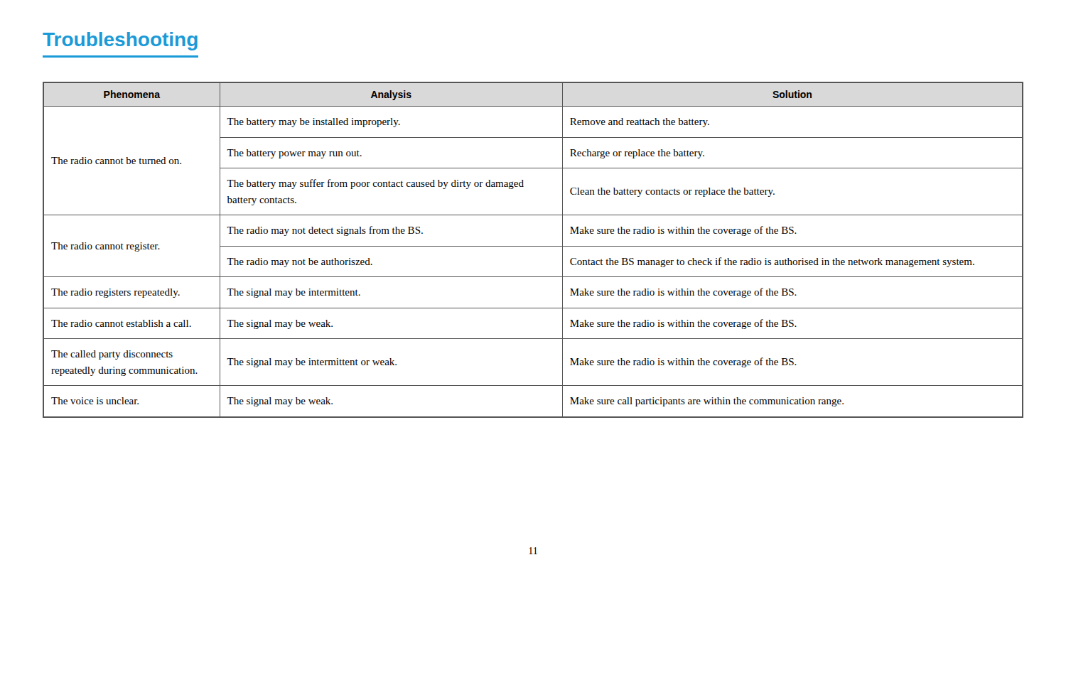Troubleshooting
| Phenomena | Analysis | Solution |
| --- | --- | --- |
| The radio cannot be turned on. | The battery may be installed improperly. | Remove and reattach the battery. |
| The battery power may run out. | Recharge or replace the battery. |
| The battery may suffer from poor contact caused by dirty or damaged battery contacts. | Clean the battery contacts or replace the battery. |
| The radio cannot register. | The radio may not detect signals from the BS. | Make sure the radio is within the coverage of the BS. |
| The radio may not be authoriszed. | Contact the BS manager to check if the radio is authorised in the network management system. |
| The radio registers repeatedly. | The signal may be intermittent. | Make sure the radio is within the coverage of the BS. |
| The radio cannot establish a call. | The signal may be weak. | Make sure the radio is within the coverage of the BS. |
| The called party disconnects repeatedly during communication. | The signal may be intermittent or weak. | Make sure the radio is within the coverage of the BS. |
| The voice is unclear. | The signal may be weak. | Make sure call participants are within the communication range. |
11